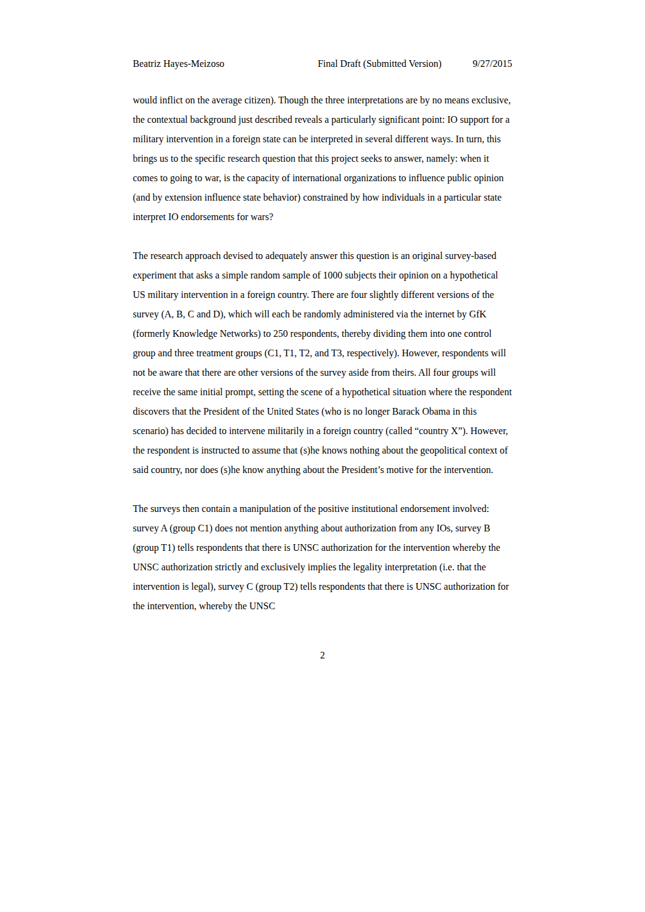Beatriz Hayes-Meizoso Final Draft (Submitted Version) 9/27/2015
would inflict on the average citizen). Though the three interpretations are by no means exclusive, the contextual background just described reveals a particularly significant point: IO support for a military intervention in a foreign state can be interpreted in several different ways. In turn, this brings us to the specific research question that this project seeks to answer, namely: when it comes to going to war, is the capacity of international organizations to influence public opinion (and by extension influence state behavior) constrained by how individuals in a particular state interpret IO endorsements for wars?
The research approach devised to adequately answer this question is an original survey-based experiment that asks a simple random sample of 1000 subjects their opinion on a hypothetical US military intervention in a foreign country. There are four slightly different versions of the survey (A, B, C and D), which will each be randomly administered via the internet by GfK (formerly Knowledge Networks) to 250 respondents, thereby dividing them into one control group and three treatment groups (C1, T1, T2, and T3, respectively). However, respondents will not be aware that there are other versions of the survey aside from theirs. All four groups will receive the same initial prompt, setting the scene of a hypothetical situation where the respondent discovers that the President of the United States (who is no longer Barack Obama in this scenario) has decided to intervene militarily in a foreign country (called “country X”). However, the respondent is instructed to assume that (s)he knows nothing about the geopolitical context of said country, nor does (s)he know anything about the President’s motive for the intervention.
The surveys then contain a manipulation of the positive institutional endorsement involved: survey A (group C1) does not mention anything about authorization from any IOs, survey B (group T1) tells respondents that there is UNSC authorization for the intervention whereby the UNSC authorization strictly and exclusively implies the legality interpretation (i.e. that the intervention is legal), survey C (group T2) tells respondents that there is UNSC authorization for the intervention, whereby the UNSC
2